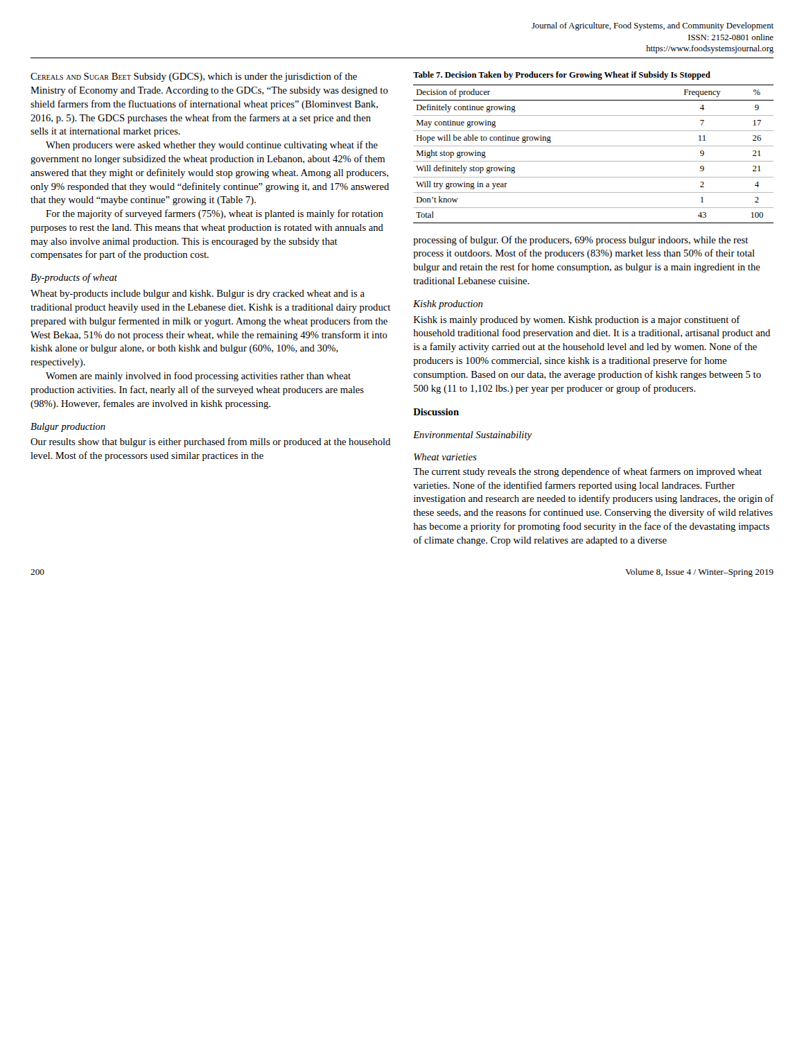Journal of Agriculture, Food Systems, and Community Development ISSN: 2152-0801 online https://www.foodsystemsjournal.org
Cereals and Sugar Beet Subsidy (GDCS), which is under the jurisdiction of the Ministry of Economy and Trade. According to the GDCs, “The subsidy was designed to shield farmers from the fluctuations of international wheat prices” (Blominvest Bank, 2016, p. 5). The GDCS purchases the wheat from the farmers at a set price and then sells it at international market prices.
When producers were asked whether they would continue cultivating wheat if the government no longer subsidized the wheat production in Lebanon, about 42% of them answered that they might or definitely would stop growing wheat. Among all producers, only 9% responded that they would “definitely continue” growing it, and 17% answered that they would “maybe continue” growing it (Table 7).
For the majority of surveyed farmers (75%), wheat is planted is mainly for rotation purposes to rest the land. This means that wheat production is rotated with annuals and may also involve animal production. This is encouraged by the subsidy that compensates for part of the production cost.
By-products of wheat
Wheat by-products include bulgur and kishk. Bulgur is dry cracked wheat and is a traditional product heavily used in the Lebanese diet. Kishk is a traditional dairy product prepared with bulgur fermented in milk or yogurt. Among the wheat producers from the West Bekaa, 51% do not process their wheat, while the remaining 49% transform it into kishk alone or bulgur alone, or both kishk and bulgur (60%, 10%, and 30%, respectively).
Women are mainly involved in food processing activities rather than wheat production activities. In fact, nearly all of the surveyed wheat producers are males (98%). However, females are involved in kishk processing.
Bulgur production
Our results show that bulgur is either purchased from mills or produced at the household level. Most of the processors used similar practices in the
Table 7. Decision Taken by Producers for Growing Wheat if Subsidy Is Stopped
| Decision of producer | Frequency | % |
| --- | --- | --- |
| Definitely continue growing | 4 | 9 |
| May continue growing | 7 | 17 |
| Hope will be able to continue growing | 11 | 26 |
| Might stop growing | 9 | 21 |
| Will definitely stop growing | 9 | 21 |
| Will try growing in a year | 2 | 4 |
| Don’t know | 1 | 2 |
| Total | 43 | 100 |
processing of bulgur. Of the producers, 69% process bulgur indoors, while the rest process it outdoors. Most of the producers (83%) market less than 50% of their total bulgur and retain the rest for home consumption, as bulgur is a main ingredient in the traditional Lebanese cuisine.
Kishk production
Kishk is mainly produced by women. Kishk production is a major constituent of household traditional food preservation and diet. It is a traditional, artisanal product and is a family activity carried out at the household level and led by women. None of the producers is 100% commercial, since kishk is a traditional preserve for home consumption. Based on our data, the average production of kishk ranges between 5 to 500 kg (11 to 1,102 lbs.) per year per producer or group of producers.
Discussion
Environmental Sustainability
Wheat varieties
The current study reveals the strong dependence of wheat farmers on improved wheat varieties. None of the identified farmers reported using local landraces. Further investigation and research are needed to identify producers using landraces, the origin of these seeds, and the reasons for continued use. Conserving the diversity of wild relatives has become a priority for promoting food security in the face of the devastating impacts of climate change. Crop wild relatives are adapted to a diverse
200 Volume 8, Issue 4 / Winter–Spring 2019